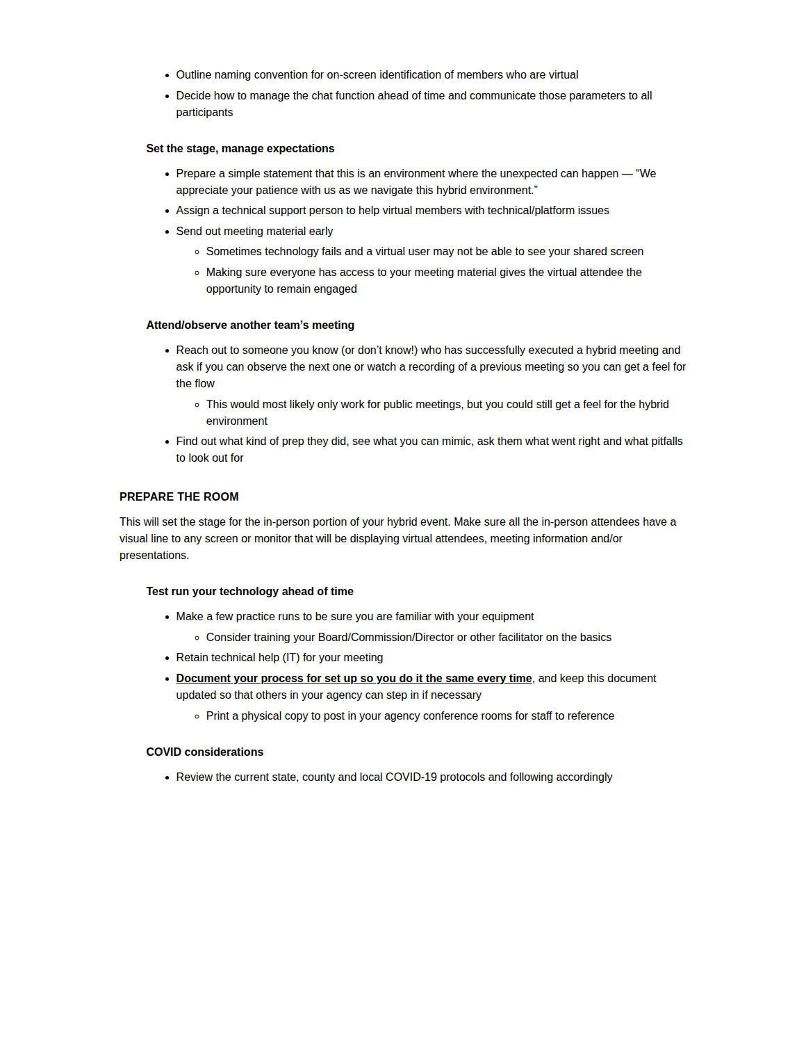Outline naming convention for on-screen identification of members who are virtual
Decide how to manage the chat function ahead of time and communicate those parameters to all participants
Set the stage, manage expectations
Prepare a simple statement that this is an environment where the unexpected can happen — “We appreciate your patience with us as we navigate this hybrid environment.”
Assign a technical support person to help virtual members with technical/platform issues
Send out meeting material early
Sometimes technology fails and a virtual user may not be able to see your shared screen
Making sure everyone has access to your meeting material gives the virtual attendee the opportunity to remain engaged
Attend/observe another team’s meeting
Reach out to someone you know (or don’t know!) who has successfully executed a hybrid meeting and ask if you can observe the next one or watch a recording of a previous meeting so you can get a feel for the flow
This would most likely only work for public meetings, but you could still get a feel for the hybrid environment
Find out what kind of prep they did, see what you can mimic, ask them what went right and what pitfalls to look out for
Prepare the Room
This will set the stage for the in-person portion of your hybrid event. Make sure all the in-person attendees have a visual line to any screen or monitor that will be displaying virtual attendees, meeting information and/or presentations.
Test run your technology ahead of time
Make a few practice runs to be sure you are familiar with your equipment
Consider training your Board/Commission/Director or other facilitator on the basics
Retain technical help (IT) for your meeting
Document your process for set up so you do it the same every time, and keep this document updated so that others in your agency can step in if necessary
Print a physical copy to post in your agency conference rooms for staff to reference
COVID considerations
Review the current state, county and local COVID-19 protocols and following accordingly